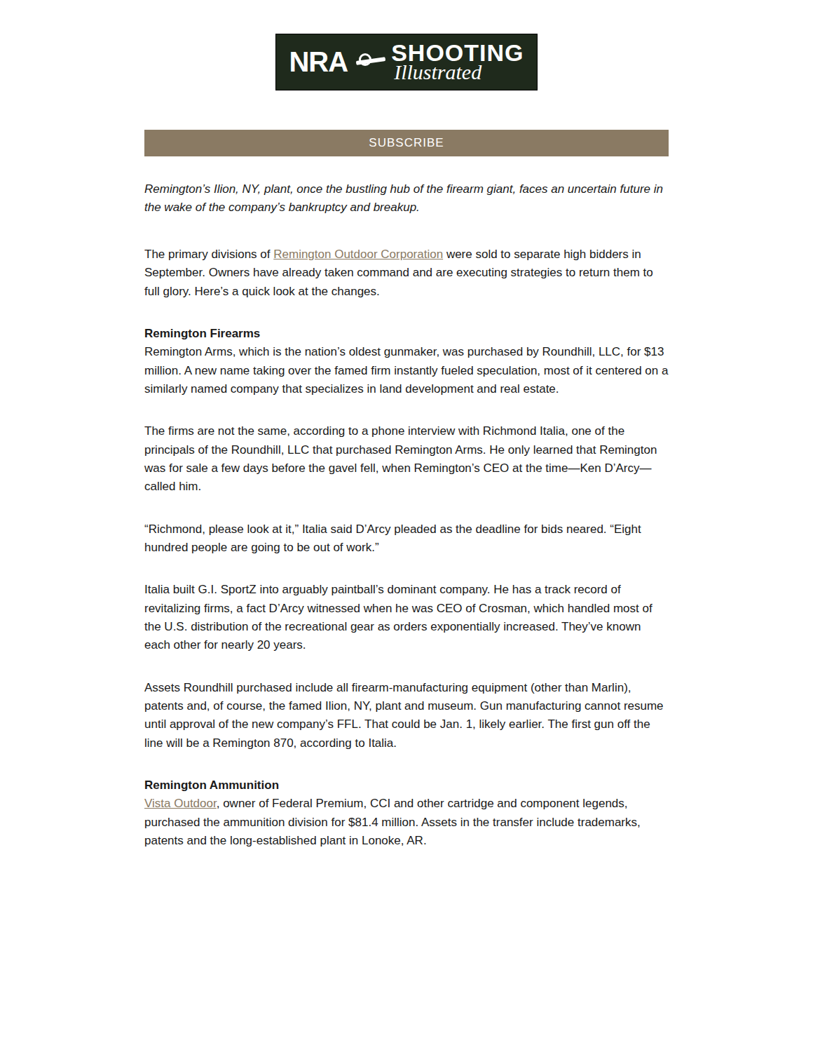NRA SHOOTING Illustrated
SUBSCRIBE
Remington’s Ilion, NY, plant, once the bustling hub of the firearm giant, faces an uncertain future in the wake of the company’s bankruptcy and breakup.
The primary divisions of Remington Outdoor Corporation were sold to separate high bidders in September. Owners have already taken command and are executing strategies to return them to full glory. Here’s a quick look at the changes.
Remington Firearms
Remington Arms, which is the nation’s oldest gunmaker, was purchased by Roundhill, LLC, for $13 million. A new name taking over the famed firm instantly fueled speculation, most of it centered on a similarly named company that specializes in land development and real estate.
The firms are not the same, according to a phone interview with Richmond Italia, one of the principals of the Roundhill, LLC that purchased Remington Arms. He only learned that Remington was for sale a few days before the gavel fell, when Remington’s CEO at the time—Ken D’Arcy—called him.
“Richmond, please look at it,” Italia said D’Arcy pleaded as the deadline for bids neared. “Eight hundred people are going to be out of work.”
Italia built G.I. SportZ into arguably paintball’s dominant company. He has a track record of revitalizing firms, a fact D’Arcy witnessed when he was CEO of Crosman, which handled most of the U.S. distribution of the recreational gear as orders exponentially increased. They’ve known each other for nearly 20 years.
Assets Roundhill purchased include all firearm-manufacturing equipment (other than Marlin), patents and, of course, the famed Ilion, NY, plant and museum. Gun manufacturing cannot resume until approval of the new company’s FFL. That could be Jan. 1, likely earlier. The first gun off the line will be a Remington 870, according to Italia.
Remington Ammunition
Vista Outdoor, owner of Federal Premium, CCI and other cartridge and component legends, purchased the ammunition division for $81.4 million. Assets in the transfer include trademarks, patents and the long-established plant in Lonoke, AR.